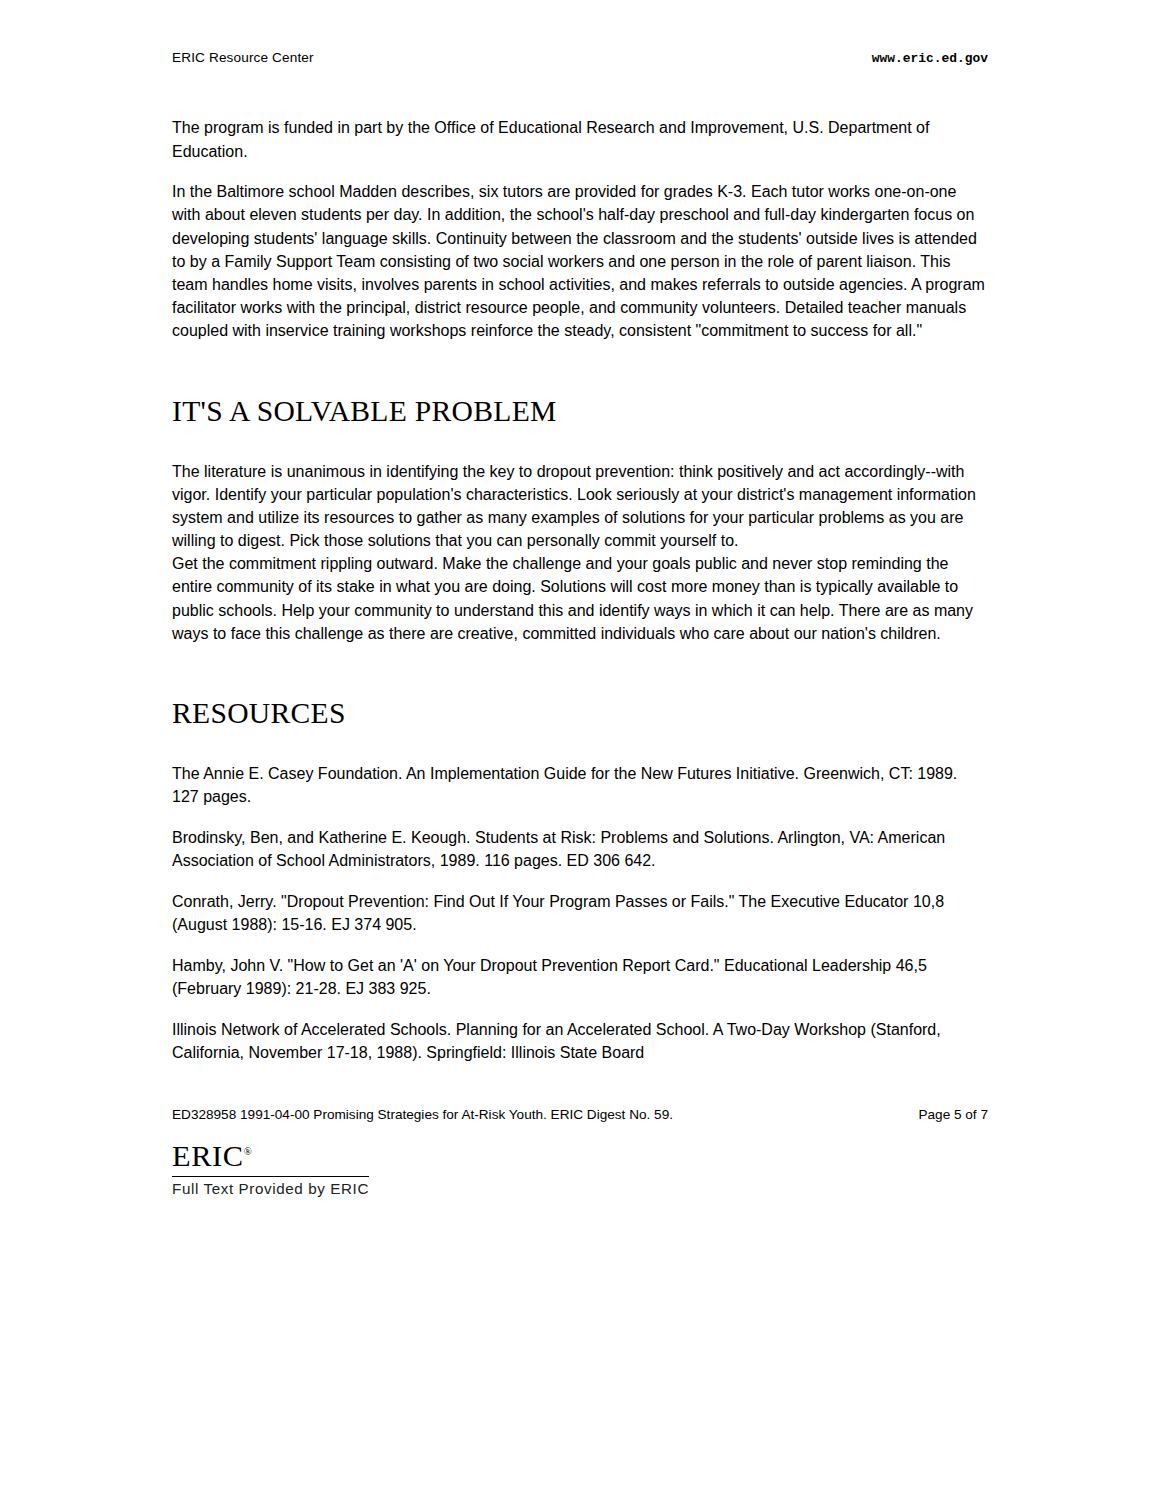ERIC Resource Center www.eric.ed.gov
The program is funded in part by the Office of Educational Research and Improvement, U.S. Department of Education.
In the Baltimore school Madden describes, six tutors are provided for grades K-3. Each tutor works one-on-one with about eleven students per day. In addition, the school's half-day preschool and full-day kindergarten focus on developing students' language skills. Continuity between the classroom and the students' outside lives is attended to by a Family Support Team consisting of two social workers and one person in the role of parent liaison. This team handles home visits, involves parents in school activities, and makes referrals to outside agencies. A program facilitator works with the principal, district resource people, and community volunteers. Detailed teacher manuals coupled with inservice training workshops reinforce the steady, consistent "commitment to success for all."
IT'S A SOLVABLE PROBLEM
The literature is unanimous in identifying the key to dropout prevention: think positively and act accordingly--with vigor. Identify your particular population's characteristics. Look seriously at your district's management information system and utilize its resources to gather as many examples of solutions for your particular problems as you are willing to digest. Pick those solutions that you can personally commit yourself to.
Get the commitment rippling outward. Make the challenge and your goals public and never stop reminding the entire community of its stake in what you are doing. Solutions will cost more money than is typically available to public schools. Help your community to understand this and identify ways in which it can help. There are as many ways to face this challenge as there are creative, committed individuals who care about our nation's children.
RESOURCES
The Annie E. Casey Foundation. An Implementation Guide for the New Futures Initiative. Greenwich, CT: 1989. 127 pages.
Brodinsky, Ben, and Katherine E. Keough. Students at Risk: Problems and Solutions. Arlington, VA: American Association of School Administrators, 1989. 116 pages. ED 306 642.
Conrath, Jerry. "Dropout Prevention: Find Out If Your Program Passes or Fails." The Executive Educator 10,8 (August 1988): 15-16. EJ 374 905.
Hamby, John V. "How to Get an 'A' on Your Dropout Prevention Report Card." Educational Leadership 46,5 (February 1989): 21-28. EJ 383 925.
Illinois Network of Accelerated Schools. Planning for an Accelerated School. A Two-Day Workshop (Stanford, California, November 17-18, 1988). Springfield: Illinois State Board
ED328958 1991-04-00 Promising Strategies for At-Risk Youth. ERIC Digest No. 59. Page 5 of 7
ERIC® Full Text Provided by ERIC